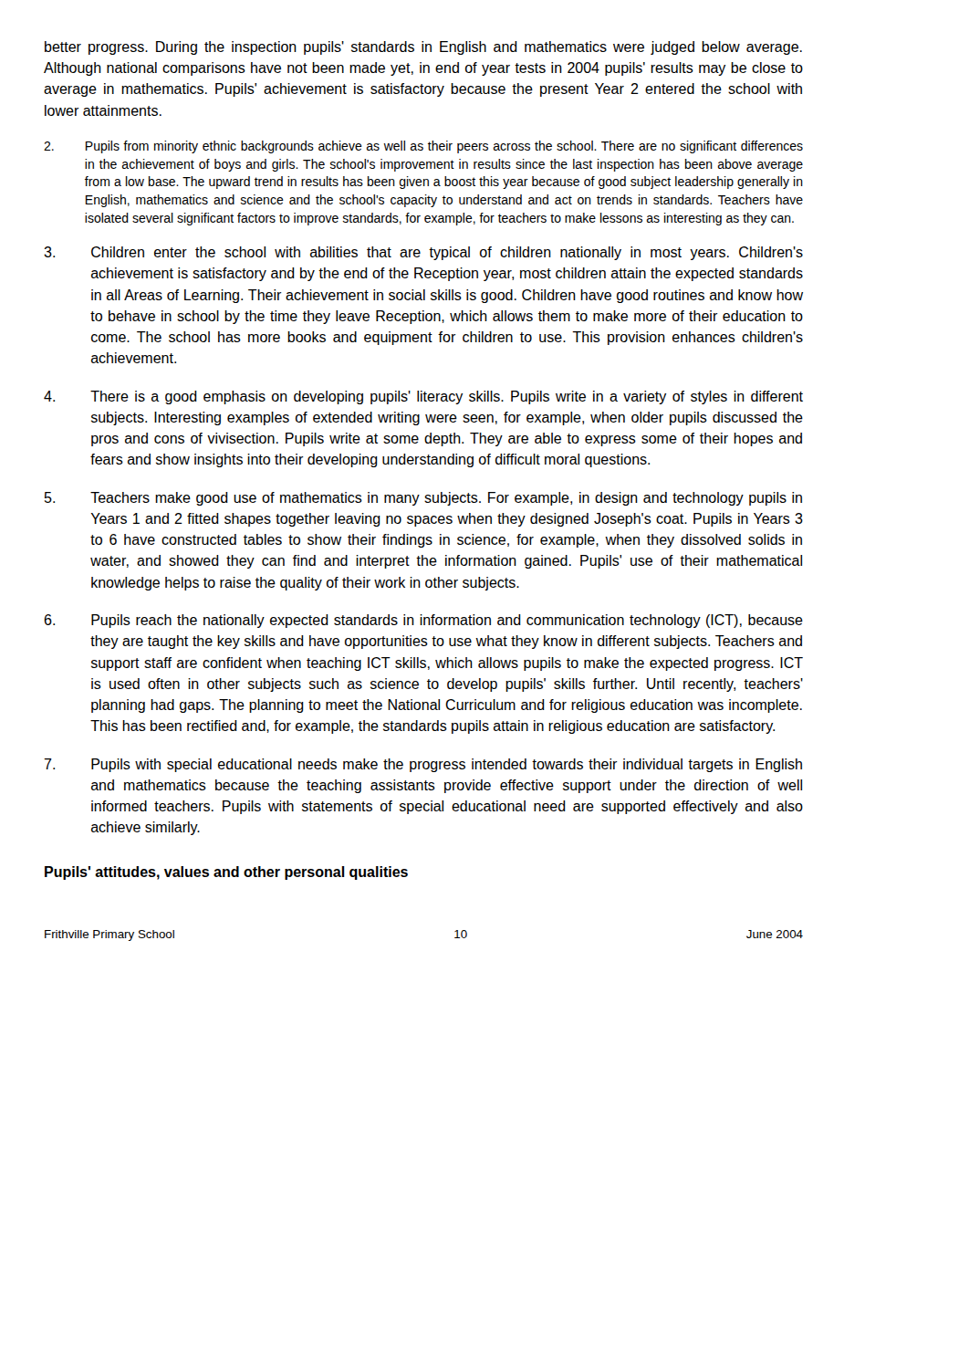better progress. During the inspection pupils' standards in English and mathematics were judged below average. Although national comparisons have not been made yet, in end of year tests in 2004 pupils' results may be close to average in mathematics. Pupils' achievement is satisfactory because the present Year 2 entered the school with lower attainments.
Pupils from minority ethnic backgrounds achieve as well as their peers across the school. There are no significant differences in the achievement of boys and girls. The school's improvement in results since the last inspection has been above average from a low base. The upward trend in results has been given a boost this year because of good subject leadership generally in English, mathematics and science and the school's capacity to understand and act on trends in standards. Teachers have isolated several significant factors to improve standards, for example, for teachers to make lessons as interesting as they can.
Children enter the school with abilities that are typical of children nationally in most years. Children's achievement is satisfactory and by the end of the Reception year, most children attain the expected standards in all Areas of Learning. Their achievement in social skills is good. Children have good routines and know how to behave in school by the time they leave Reception, which allows them to make more of their education to come. The school has more books and equipment for children to use. This provision enhances children's achievement.
There is a good emphasis on developing pupils' literacy skills. Pupils write in a variety of styles in different subjects. Interesting examples of extended writing were seen, for example, when older pupils discussed the pros and cons of vivisection. Pupils write at some depth. They are able to express some of their hopes and fears and show insights into their developing understanding of difficult moral questions.
Teachers make good use of mathematics in many subjects. For example, in design and technology pupils in Years 1 and 2 fitted shapes together leaving no spaces when they designed Joseph's coat. Pupils in Years 3 to 6 have constructed tables to show their findings in science, for example, when they dissolved solids in water, and showed they can find and interpret the information gained. Pupils' use of their mathematical knowledge helps to raise the quality of their work in other subjects.
Pupils reach the nationally expected standards in information and communication technology (ICT), because they are taught the key skills and have opportunities to use what they know in different subjects. Teachers and support staff are confident when teaching ICT skills, which allows pupils to make the expected progress. ICT is used often in other subjects such as science to develop pupils' skills further. Until recently, teachers' planning had gaps. The planning to meet the National Curriculum and for religious education was incomplete. This has been rectified and, for example, the standards pupils attain in religious education are satisfactory.
Pupils with special educational needs make the progress intended towards their individual targets in English and mathematics because the teaching assistants provide effective support under the direction of well informed teachers. Pupils with statements of special educational need are supported effectively and also achieve similarly.
Pupils' attitudes, values and other personal qualities
Frithville Primary School 10 June 2004